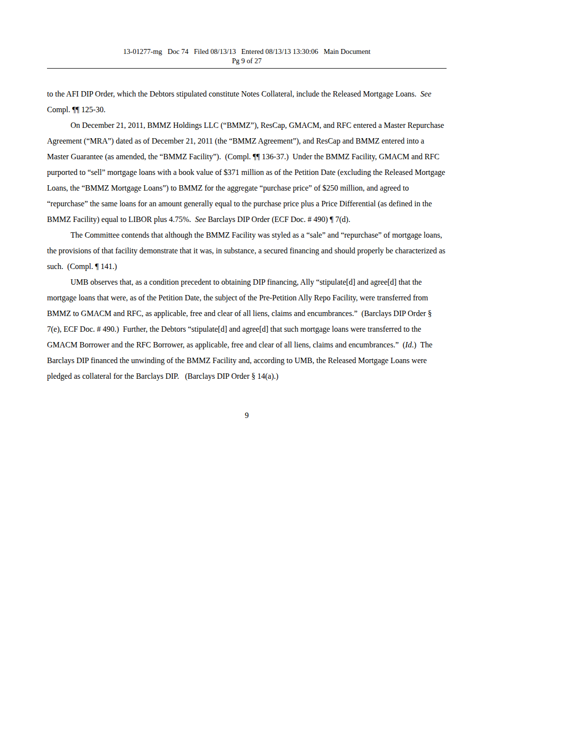13-01277-mg Doc 74 Filed 08/13/13 Entered 08/13/13 13:30:06 Main Document
Pg 9 of 27
to the AFI DIP Order, which the Debtors stipulated constitute Notes Collateral, include the Released Mortgage Loans. See Compl. ¶¶ 125-30.
On December 21, 2011, BMMZ Holdings LLC (“BMMZ”), ResCap, GMACM, and RFC entered a Master Repurchase Agreement (“MRA”) dated as of December 21, 2011 (the “BMMZ Agreement”), and ResCap and BMMZ entered into a Master Guarantee (as amended, the “BMMZ Facility”). (Compl. ¶¶ 136-37.) Under the BMMZ Facility, GMACM and RFC purported to “sell” mortgage loans with a book value of $371 million as of the Petition Date (excluding the Released Mortgage Loans, the “BMMZ Mortgage Loans”) to BMMZ for the aggregate “purchase price” of $250 million, and agreed to “repurchase” the same loans for an amount generally equal to the purchase price plus a Price Differential (as defined in the BMMZ Facility) equal to LIBOR plus 4.75%. See Barclays DIP Order (ECF Doc. # 490) ¶ 7(d).
The Committee contends that although the BMMZ Facility was styled as a “sale” and “repurchase” of mortgage loans, the provisions of that facility demonstrate that it was, in substance, a secured financing and should properly be characterized as such. (Compl. ¶ 141.)
UMB observes that, as a condition precedent to obtaining DIP financing, Ally “stipulate[d] and agree[d] that the mortgage loans that were, as of the Petition Date, the subject of the Pre-Petition Ally Repo Facility, were transferred from BMMZ to GMACM and RFC, as applicable, free and clear of all liens, claims and encumbrances.” (Barclays DIP Order § 7(e), ECF Doc. # 490.) Further, the Debtors “stipulate[d] and agree[d] that such mortgage loans were transferred to the GMACM Borrower and the RFC Borrower, as applicable, free and clear of all liens, claims and encumbrances.” (Id.) The Barclays DIP financed the unwinding of the BMMZ Facility and, according to UMB, the Released Mortgage Loans were pledged as collateral for the Barclays DIP. (Barclays DIP Order § 14(a).)
9